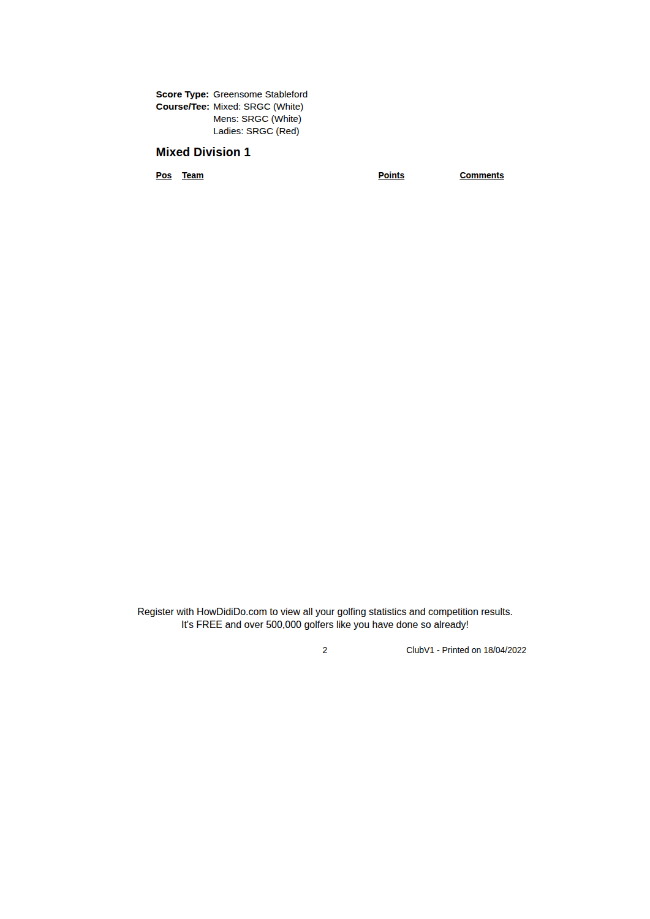| Score Type: | Greensome Stableford |
| Course/Tee: | Mixed: SRGC (White) |
| | Mens: SRGC (White) |
| | Ladies: SRGC (Red) |
Mixed Division 1
| Pos | Team | Points | Comments |
| --- | --- | --- | --- |
Register with HowDidiDo.com to view all your golfing statistics and competition results. It's FREE and over 500,000 golfers like you have done so already!
2 ClubV1 - Printed on 18/04/2022